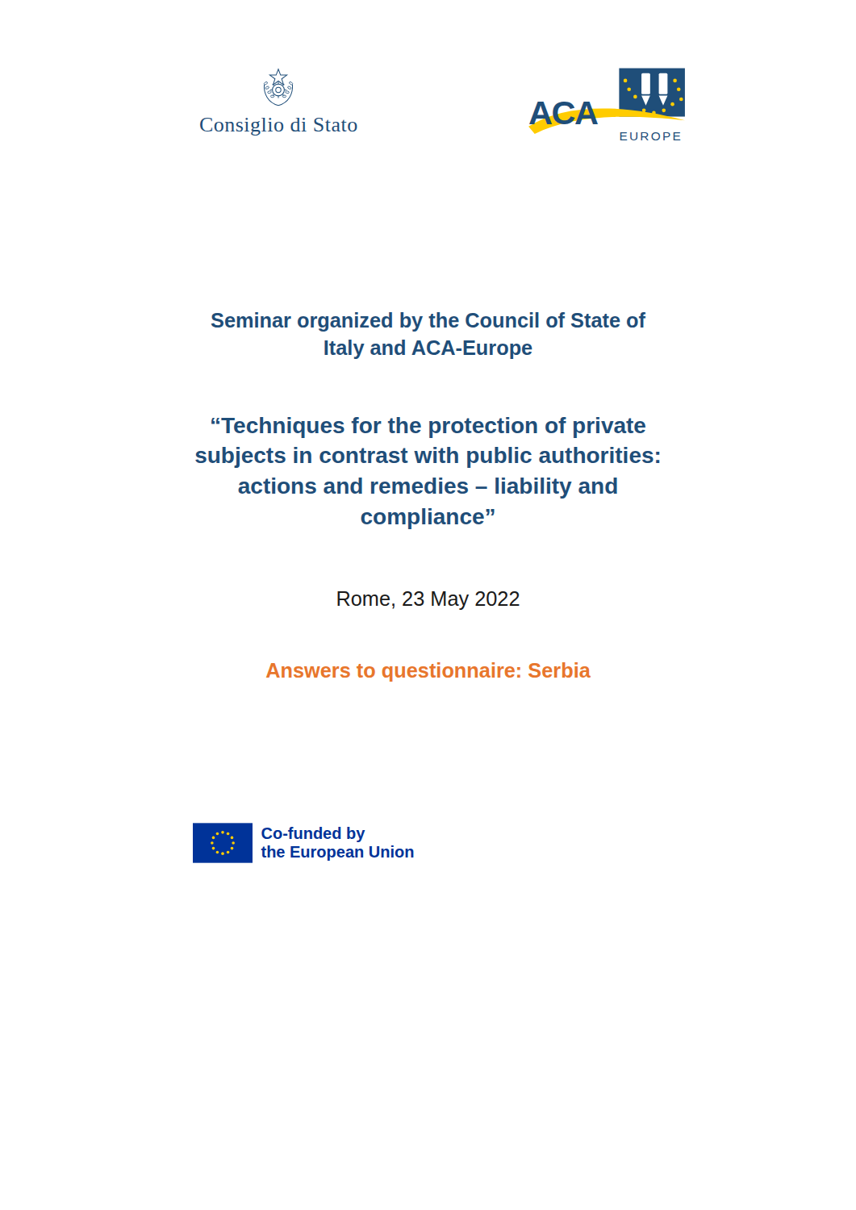Consiglio di Stato
ACA EUROPE
Seminar organized by the Council of State of Italy and ACA-Europe
“Techniques for the protection of private subjects in contrast with public authorities: actions and remedies – liability and compliance”
Rome, 23 May 2022
Answers to questionnaire: Serbia
Co-funded by
the European Union